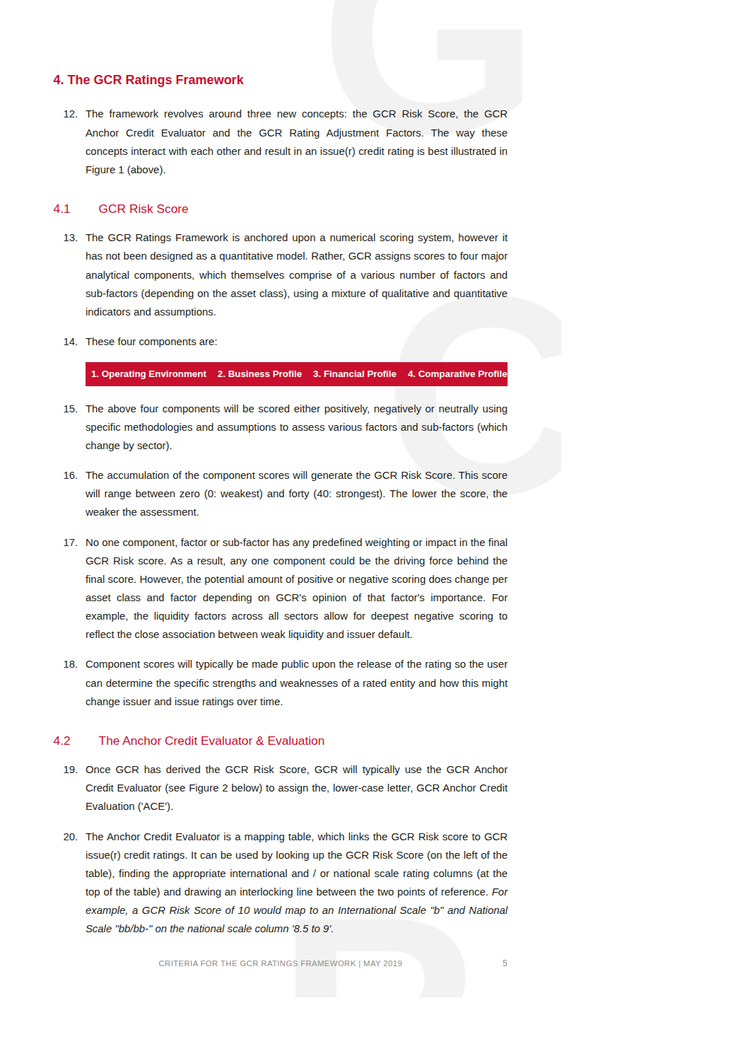G C R
4. The GCR Ratings Framework
The framework revolves around three new concepts: the GCR Risk Score, the GCR Anchor Credit Evaluator and the GCR Rating Adjustment Factors. The way these concepts interact with each other and result in an issue(r) credit rating is best illustrated in Figure 1 (above).
4.1 GCR Risk Score
The GCR Ratings Framework is anchored upon a numerical scoring system, however it has not been designed as a quantitative model. Rather, GCR assigns scores to four major analytical components, which themselves comprise of a various number of factors and sub-factors (depending on the asset class), using a mixture of qualitative and quantitative indicators and assumptions.
These four components are:
1. Operating Environment
2. Business Profile
3. Financial Profile
4. Comparative Profile
The above four components will be scored either positively, negatively or neutrally using specific methodologies and assumptions to assess various factors and sub-factors (which change by sector).
The accumulation of the component scores will generate the GCR Risk Score. This score will range between zero (0: weakest) and forty (40: strongest). The lower the score, the weaker the assessment.
No one component, factor or sub-factor has any predefined weighting or impact in the final GCR Risk score. As a result, any one component could be the driving force behind the final score. However, the potential amount of positive or negative scoring does change per asset class and factor depending on GCR's opinion of that factor's importance. For example, the liquidity factors across all sectors allow for deepest negative scoring to reflect the close association between weak liquidity and issuer default.
Component scores will typically be made public upon the release of the rating so the user can determine the specific strengths and weaknesses of a rated entity and how this might change issuer and issue ratings over time.
4.2 The Anchor Credit Evaluator & Evaluation
Once GCR has derived the GCR Risk Score, GCR will typically use the GCR Anchor Credit Evaluator (see Figure 2 below) to assign the, lower-case letter, GCR Anchor Credit Evaluation ('ACE').
The Anchor Credit Evaluator is a mapping table, which links the GCR Risk score to GCR issue(r) credit ratings. It can be used by looking up the GCR Risk Score (on the left of the table), finding the appropriate international and / or national scale rating columns (at the top of the table) and drawing an interlocking line between the two points of reference. For example, a GCR Risk Score of 10 would map to an International Scale "b" and National Scale "bb/bb-" on the national scale column '8.5 to 9'.
CRITERIA FOR THE GCR RATINGS FRAMEWORK | MAY 2019
5